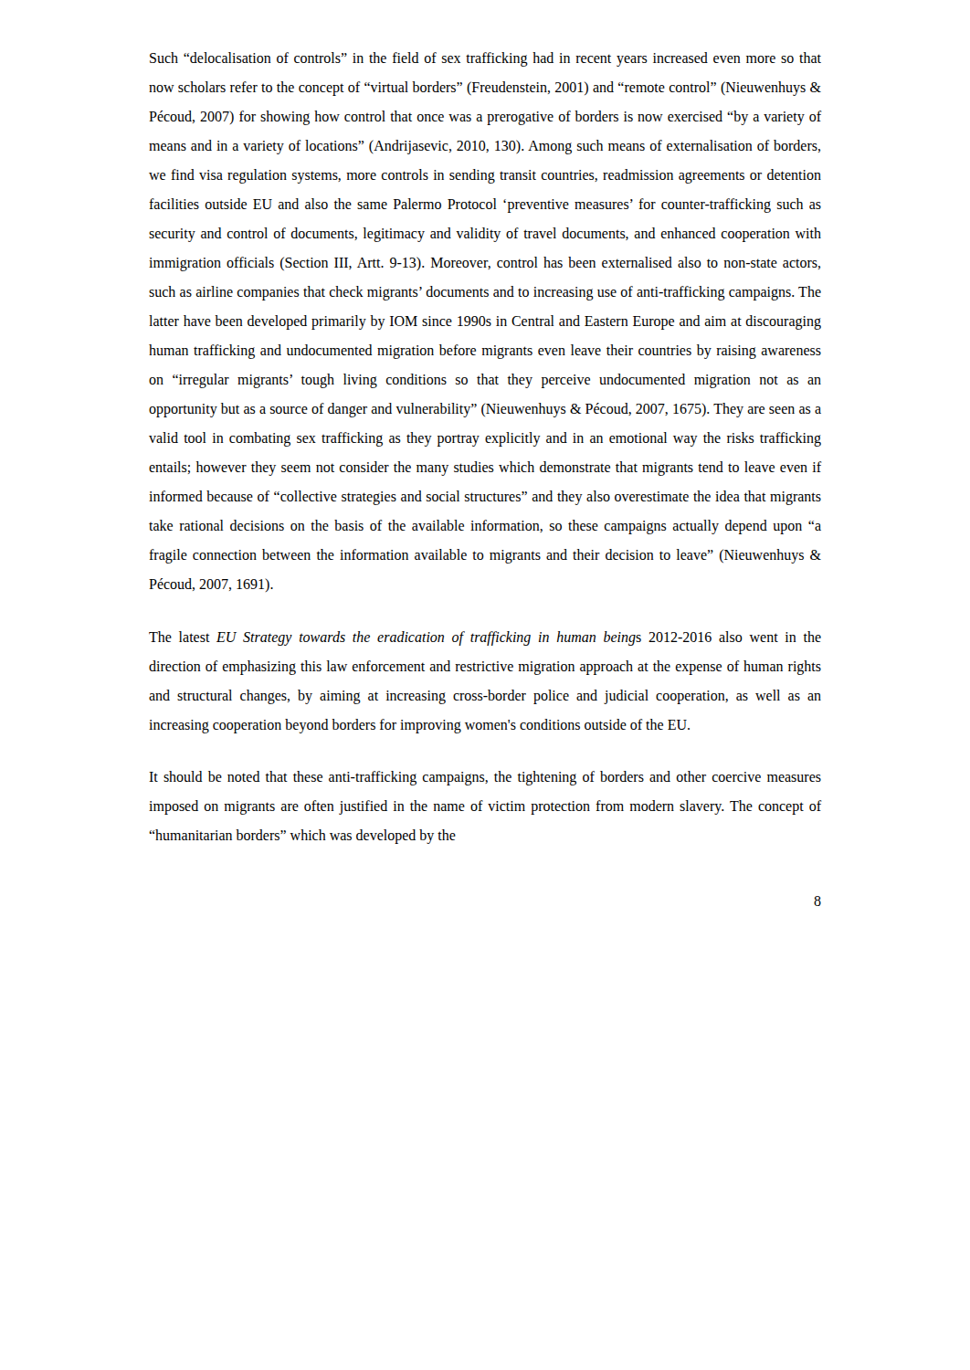Such “delocalisation of controls” in the field of sex trafficking had in recent years increased even more so that now scholars refer to the concept of “virtual borders” (Freudenstein, 2001) and “remote control” (Nieuwenhuys & Pécoud, 2007) for showing how control that once was a prerogative of borders is now exercised “by a variety of means and in a variety of locations” (Andrijasevic, 2010, 130). Among such means of externalisation of borders, we find visa regulation systems, more controls in sending transit countries, readmission agreements or detention facilities outside EU and also the same Palermo Protocol ‘preventive measures’ for counter-trafficking such as security and control of documents, legitimacy and validity of travel documents, and enhanced cooperation with immigration officials (Section III, Artt. 9-13). Moreover, control has been externalised also to non-state actors, such as airline companies that check migrants’ documents and to increasing use of anti-trafficking campaigns. The latter have been developed primarily by IOM since 1990s in Central and Eastern Europe and aim at discouraging human trafficking and undocumented migration before migrants even leave their countries by raising awareness on “irregular migrants’ tough living conditions so that they perceive undocumented migration not as an opportunity but as a source of danger and vulnerability” (Nieuwenhuys & Pécoud, 2007, 1675). They are seen as a valid tool in combating sex trafficking as they portray explicitly and in an emotional way the risks trafficking entails; however they seem not consider the many studies which demonstrate that migrants tend to leave even if informed because of “collective strategies and social structures” and they also overestimate the idea that migrants take rational decisions on the basis of the available information, so these campaigns actually depend upon “a fragile connection between the information available to migrants and their decision to leave” (Nieuwenhuys & Pécoud, 2007, 1691).
The latest EU Strategy towards the eradication of trafficking in human beings 2012-2016 also went in the direction of emphasizing this law enforcement and restrictive migration approach at the expense of human rights and structural changes, by aiming at increasing cross-border police and judicial cooperation, as well as an increasing cooperation beyond borders for improving women's conditions outside of the EU.
It should be noted that these anti-trafficking campaigns, the tightening of borders and other coercive measures imposed on migrants are often justified in the name of victim protection from modern slavery. The concept of “humanitarian borders” which was developed by the
8